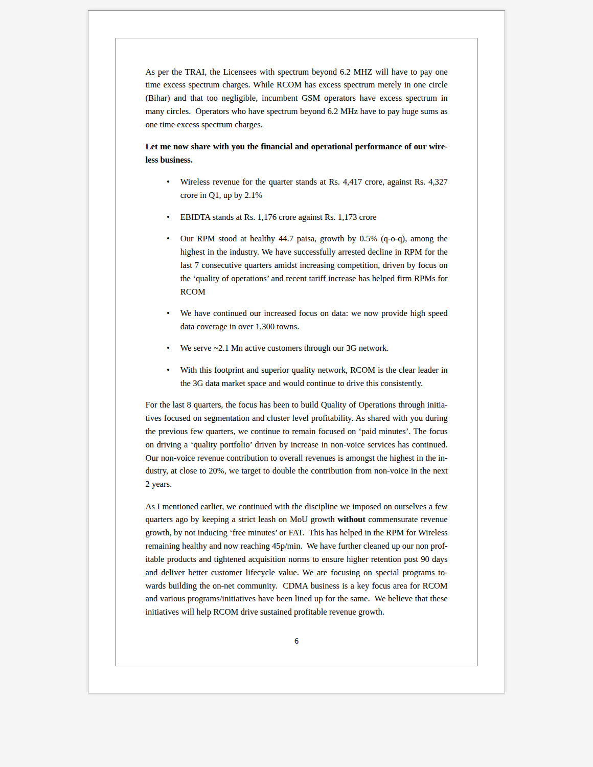As per the TRAI, the Licensees with spectrum beyond 6.2 MHZ will have to pay one time excess spectrum charges. While RCOM has excess spectrum merely in one circle (Bihar) and that too negligible, incumbent GSM operators have excess spectrum in many circles. Operators who have spectrum beyond 6.2 MHz have to pay huge sums as one time excess spectrum charges.
Let me now share with you the financial and operational performance of our wireless business.
Wireless revenue for the quarter stands at Rs. 4,417 crore, against Rs. 4,327 crore in Q1, up by 2.1%
EBIDTA stands at Rs. 1,176 crore against Rs. 1,173 crore
Our RPM stood at healthy 44.7 paisa, growth by 0.5% (q-o-q), among the highest in the industry. We have successfully arrested decline in RPM for the last 7 consecutive quarters amidst increasing competition, driven by focus on the ‘quality of operations’ and recent tariff increase has helped firm RPMs for RCOM
We have continued our increased focus on data: we now provide high speed data coverage in over 1,300 towns.
We serve ~2.1 Mn active customers through our 3G network.
With this footprint and superior quality network, RCOM is the clear leader in the 3G data market space and would continue to drive this consistently.
For the last 8 quarters, the focus has been to build Quality of Operations through initiatives focused on segmentation and cluster level profitability. As shared with you during the previous few quarters, we continue to remain focused on ‘paid minutes’. The focus on driving a ‘quality portfolio’ driven by increase in non-voice services has continued. Our non-voice revenue contribution to overall revenues is amongst the highest in the industry, at close to 20%, we target to double the contribution from non-voice in the next 2 years.
As I mentioned earlier, we continued with the discipline we imposed on ourselves a few quarters ago by keeping a strict leash on MoU growth without commensurate revenue growth, by not inducing ‘free minutes’ or FAT. This has helped in the RPM for Wireless remaining healthy and now reaching 45p/min. We have further cleaned up our non profitable products and tightened acquisition norms to ensure higher retention post 90 days and deliver better customer lifecycle value. We are focusing on special programs towards building the on-net community. CDMA business is a key focus area for RCOM and various programs/initiatives have been lined up for the same. We believe that these initiatives will help RCOM drive sustained profitable revenue growth.
6